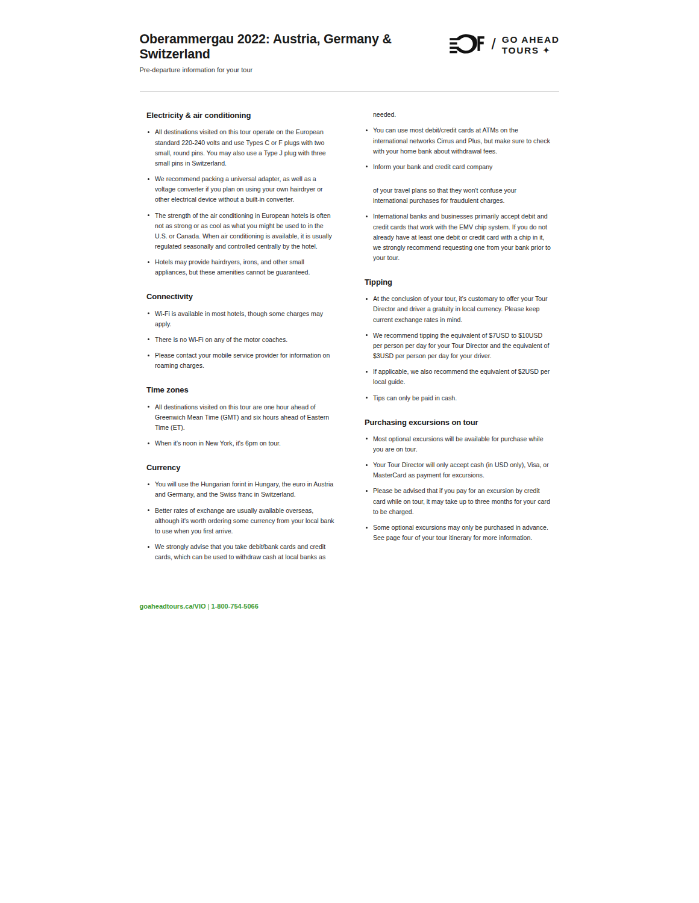Oberammergau 2022: Austria, Germany & Switzerland
Pre-departure information for your tour
/
GO AHEAD
TOURS ✦
Electricity & air conditioning
All destinations visited on this tour operate on the European standard 220-240 volts and use Types C or F plugs with two small, round pins. You may also use a Type J plug with three small pins in Switzerland.
We recommend packing a universal adapter, as well as a voltage converter if you plan on using your own hairdryer or other electrical device without a built-in converter.
The strength of the air conditioning in European hotels is often not as strong or as cool as what you might be used to in the U.S. or Canada. When air conditioning is available, it is usually regulated seasonally and controlled centrally by the hotel.
Hotels may provide hairdryers, irons, and other small appliances, but these amenities cannot be guaranteed.
Connectivity
Wi-Fi is available in most hotels, though some charges may apply.
There is no Wi-Fi on any of the motor coaches.
Please contact your mobile service provider for information on roaming charges.
Time zones
All destinations visited on this tour are one hour ahead of Greenwich Mean Time (GMT) and six hours ahead of Eastern Time (ET).
When it's noon in New York, it's 6pm on tour.
Currency
You will use the Hungarian forint in Hungary, the euro in Austria and Germany, and the Swiss franc in Switzerland.
Better rates of exchange are usually available overseas, although it's worth ordering some currency from your local bank to use when you first arrive.
We strongly advise that you take debit/bank cards and credit cards, which can be used to withdraw cash at local banks as needed.
You can use most debit/credit cards at ATMs on the international networks Cirrus and Plus, but make sure to check with your home bank about withdrawal fees.
Inform your bank and credit card company
of your travel plans so that they won't confuse your international purchases for fraudulent charges.
International banks and businesses primarily accept debit and credit cards that work with the EMV chip system. If you do not already have at least one debit or credit card with a chip in it, we strongly recommend requesting one from your bank prior to your tour.
Tipping
At the conclusion of your tour, it's customary to offer your Tour Director and driver a gratuity in local currency. Please keep current exchange rates in mind.
We recommend tipping the equivalent of $7USD to $10USD per person per day for your Tour Director and the equivalent of $3USD per person per day for your driver.
If applicable, we also recommend the equivalent of $2USD per local guide.
Tips can only be paid in cash.
Purchasing excursions on tour
Most optional excursions will be available for purchase while you are on tour.
Your Tour Director will only accept cash (in USD only), Visa, or MasterCard as payment for excursions.
Please be advised that if you pay for an excursion by credit card while on tour, it may take up to three months for your card to be charged.
Some optional excursions may only be purchased in advance. See page four of your tour itinerary for more information.
goaheadtours.ca/VIO | 1-800-754-5066